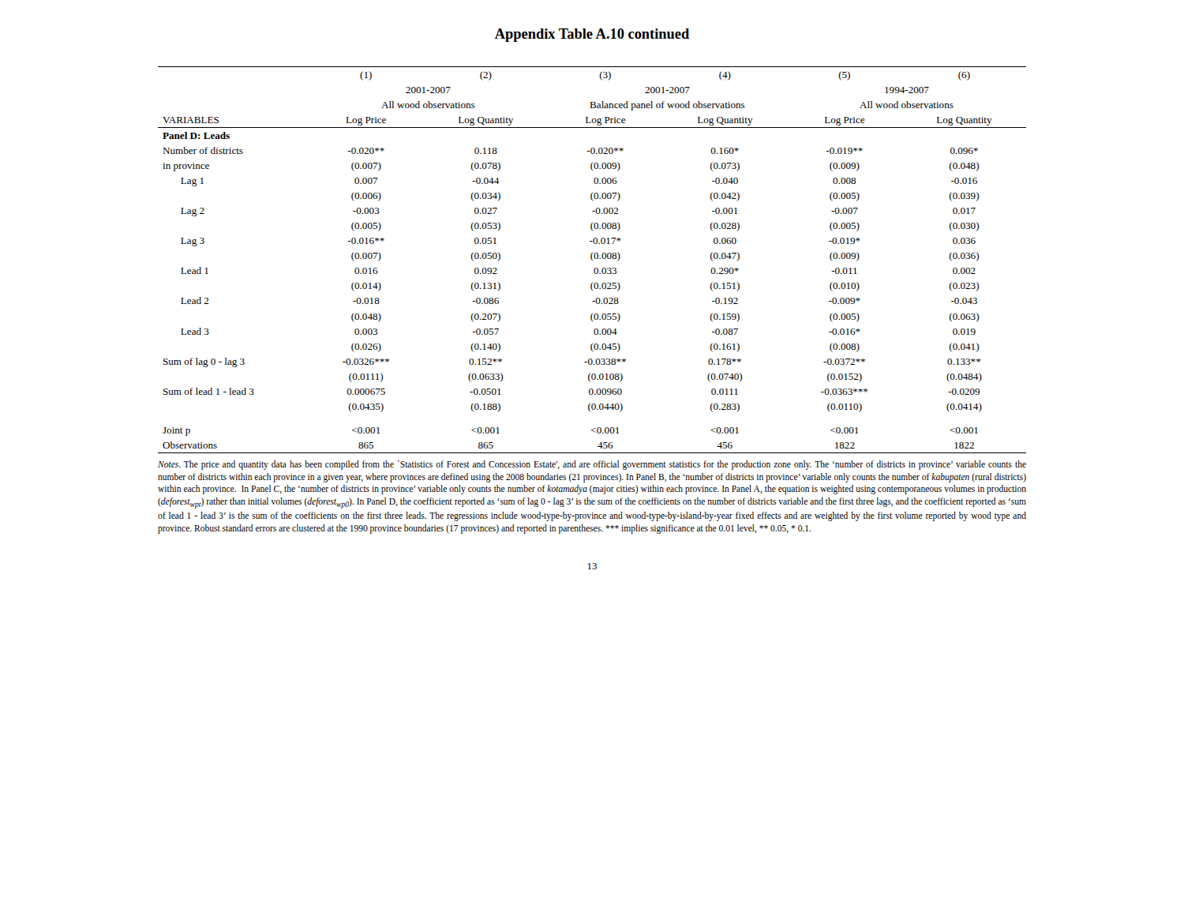Appendix Table A.10 continued
| | (1) | (2) | (3) | (4) | (5) | (6) |
| --- | --- | --- | --- | --- | --- | --- |
| | 2001-2007 | 2001-2007 | 1994-2007 |
| | All wood observations | Balanced panel of wood observations | All wood observations |
| VARIABLES | Log Price | Log Quantity | Log Price | Log Quantity | Log Price | Log Quantity |
| Panel D: Leads | | | | | | |
| Number of districts | -0.020** | 0.118 | -0.020** | 0.160* | -0.019** | 0.096* |
| in province | (0.007) | (0.078) | (0.009) | (0.073) | (0.009) | (0.048) |
| Lag 1 | 0.007 | -0.044 | 0.006 | -0.040 | 0.008 | -0.016 |
| | (0.006) | (0.034) | (0.007) | (0.042) | (0.005) | (0.039) |
| Lag 2 | -0.003 | 0.027 | -0.002 | -0.001 | -0.007 | 0.017 |
| | (0.005) | (0.053) | (0.008) | (0.028) | (0.005) | (0.030) |
| Lag 3 | -0.016** | 0.051 | -0.017* | 0.060 | -0.019* | 0.036 |
| | (0.007) | (0.050) | (0.008) | (0.047) | (0.009) | (0.036) |
| Lead 1 | 0.016 | 0.092 | 0.033 | 0.290* | -0.011 | 0.002 |
| | (0.014) | (0.131) | (0.025) | (0.151) | (0.010) | (0.023) |
| Lead 2 | -0.018 | -0.086 | -0.028 | -0.192 | -0.009* | -0.043 |
| | (0.048) | (0.207) | (0.055) | (0.159) | (0.005) | (0.063) |
| Lead 3 | 0.003 | -0.057 | 0.004 | -0.087 | -0.016* | 0.019 |
| | (0.026) | (0.140) | (0.045) | (0.161) | (0.008) | (0.041) |
| Sum of lag 0 - lag 3 | -0.0326*** | 0.152** | -0.0338** | 0.178** | -0.0372** | 0.133** |
| | (0.0111) | (0.0633) | (0.0108) | (0.0740) | (0.0152) | (0.0484) |
| Sum of lead 1 - lead 3 | 0.000675 | -0.0501 | 0.00960 | 0.0111 | -0.0363*** | -0.0209 |
| | (0.0435) | (0.188) | (0.0440) | (0.283) | (0.0110) | (0.0414) |
| Joint p | <0.001 | <0.001 | <0.001 | <0.001 | <0.001 | <0.001 |
| Observations | 865 | 865 | 456 | 456 | 1822 | 1822 |
Notes. The price and quantity data has been compiled from the `Statistics of Forest and Concession Estate', and are official government statistics for the production zone only. The ‘number of districts in province’ variable counts the number of districts within each province in a given year, where provinces are defined using the 2008 boundaries (21 provinces). In Panel B, the ‘number of districts in province’ variable only counts the number of kabupaten (rural districts) within each province. In Panel C, the ‘number of districts in province’ variable only counts the number of kotamadya (major cities) within each province. In Panel A, the equation is weighted using contemporaneous volumes in production (deforestwpt) rather than initial volumes (deforestwp0). In Panel D, the coefficient reported as ‘sum of lag 0 - lag 3’ is the sum of the coefficients on the number of districts variable and the first three lags, and the coefficient reported as ‘sum of lead 1 - lead 3’ is the sum of the coefficients on the first three leads. The regressions include wood-type-by-province and wood-type-by-island-by-year fixed effects and are weighted by the first volume reported by wood type and province. Robust standard errors are clustered at the 1990 province boundaries (17 provinces) and reported in parentheses. *** implies significance at the 0.01 level, ** 0.05, * 0.1.
13